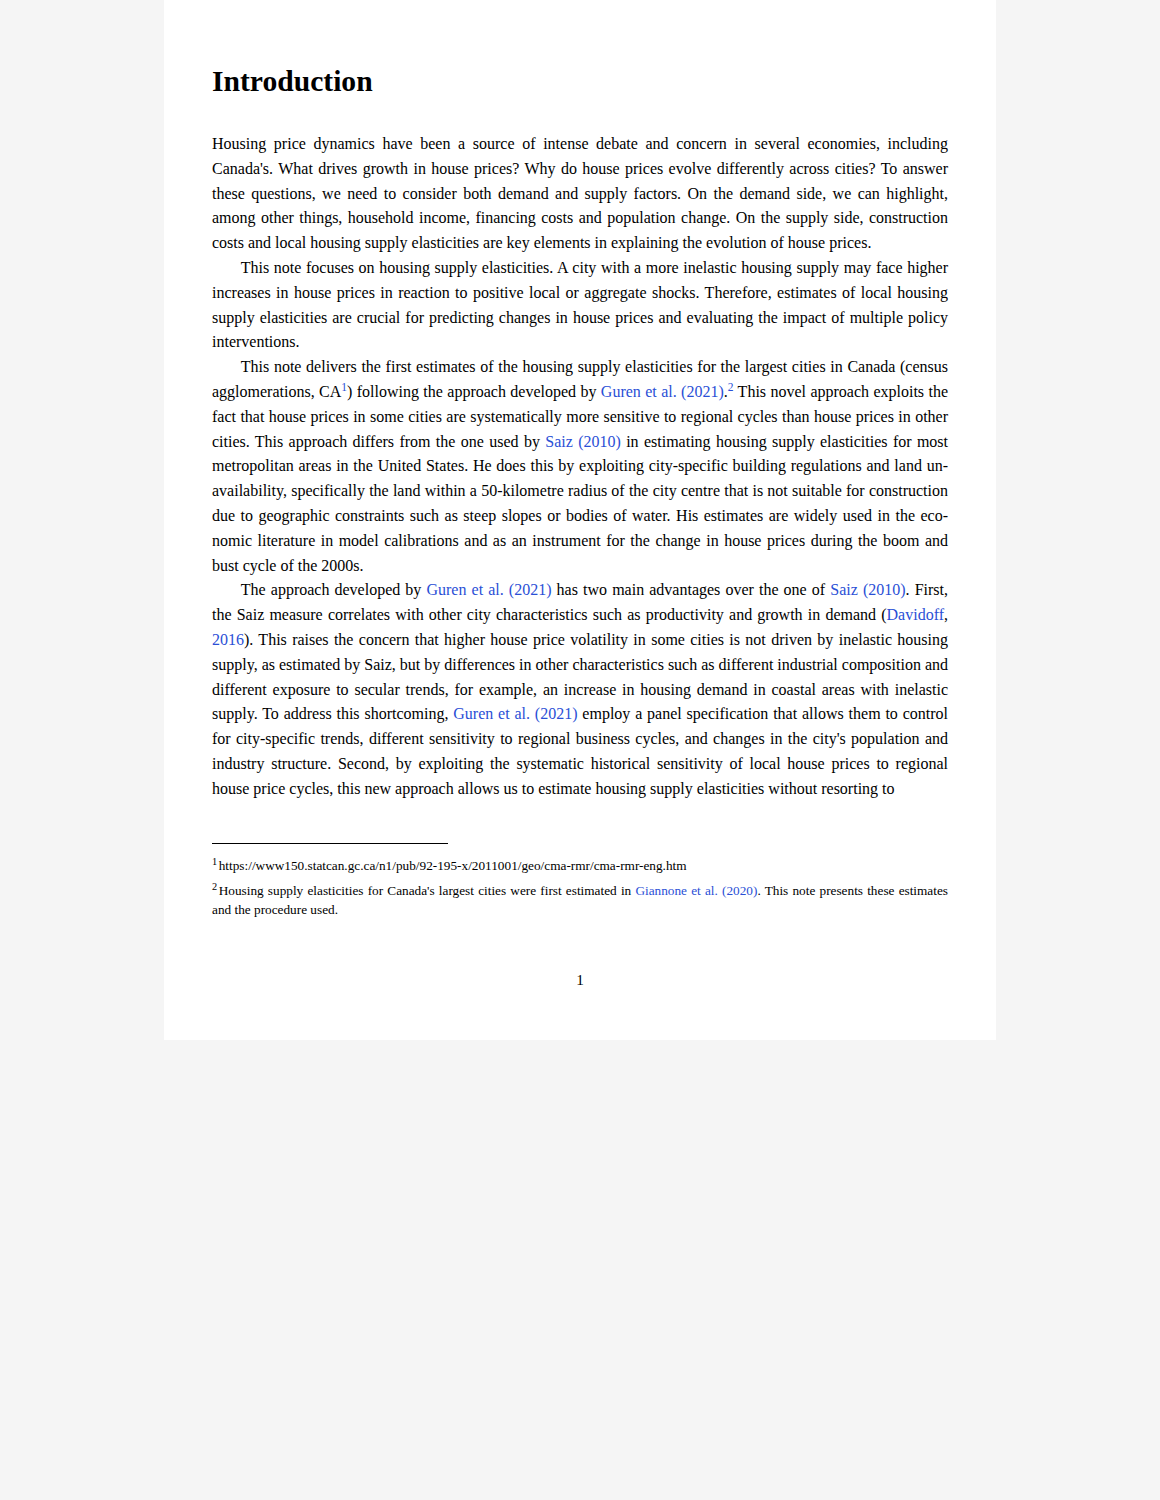Introduction
Housing price dynamics have been a source of intense debate and concern in several economies, including Canada's. What drives growth in house prices? Why do house prices evolve differently across cities? To answer these questions, we need to consider both demand and supply factors. On the demand side, we can highlight, among other things, household income, financing costs and population change. On the supply side, construction costs and local housing supply elasticities are key elements in explaining the evolution of house prices.
This note focuses on housing supply elasticities. A city with a more inelastic housing supply may face higher increases in house prices in reaction to positive local or aggregate shocks. Therefore, estimates of local housing supply elasticities are crucial for predicting changes in house prices and evaluating the impact of multiple policy interventions.
This note delivers the first estimates of the housing supply elasticities for the largest cities in Canada (census agglomerations, CA1) following the approach developed by Guren et al. (2021).2 This novel approach exploits the fact that house prices in some cities are systematically more sensitive to regional cycles than house prices in other cities. This approach differs from the one used by Saiz (2010) in estimating housing supply elasticities for most metropolitan areas in the United States. He does this by exploiting city-specific building regulations and land unavailability, specifically the land within a 50-kilometre radius of the city centre that is not suitable for construction due to geographic constraints such as steep slopes or bodies of water. His estimates are widely used in the economic literature in model calibrations and as an instrument for the change in house prices during the boom and bust cycle of the 2000s.
The approach developed by Guren et al. (2021) has two main advantages over the one of Saiz (2010). First, the Saiz measure correlates with other city characteristics such as productivity and growth in demand (Davidoff, 2016). This raises the concern that higher house price volatility in some cities is not driven by inelastic housing supply, as estimated by Saiz, but by differences in other characteristics such as different industrial composition and different exposure to secular trends, for example, an increase in housing demand in coastal areas with inelastic supply. To address this shortcoming, Guren et al. (2021) employ a panel specification that allows them to control for city-specific trends, different sensitivity to regional business cycles, and changes in the city's population and industry structure. Second, by exploiting the systematic historical sensitivity of local house prices to regional house price cycles, this new approach allows us to estimate housing supply elasticities without resorting to
1https://www150.statcan.gc.ca/n1/pub/92-195-x/2011001/geo/cma-rmr/cma-rmr-eng.htm
2 Housing supply elasticities for Canada's largest cities were first estimated in Giannone et al. (2020). This note presents these estimates and the procedure used.
1